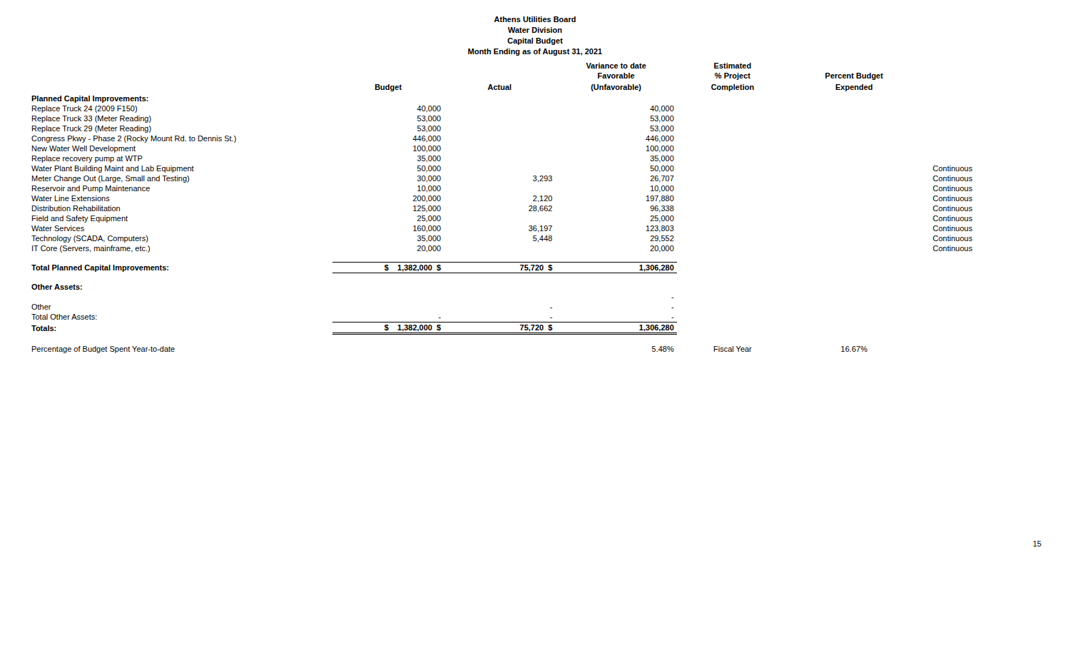Athens Utilities Board
Water Division
Capital Budget
Month Ending as of August 31, 2021
| | | | Variance to date Favorable | Estimated % Project | Percent Budget | |
| | Budget | Actual | (Unfavorable) | Completion | Expended | |
| Planned Capital Improvements: | | | | | | |
| Replace Truck 24 (2009 F150) | 40,000 | | 40,000 | | | |
| Replace Truck 33 (Meter Reading) | 53,000 | | 53,000 | | | |
| Replace Truck 29 (Meter Reading) | 53,000 | | 53,000 | | | |
| Congress Pkwy - Phase 2 (Rocky Mount Rd. to Dennis St.) | 446,000 | | 446,000 | | | |
| New Water Well Development | 100,000 | | 100,000 | | | |
| Replace recovery pump at WTP | 35,000 | | 35,000 | | | |
| Water Plant Building Maint and Lab Equipment | 50,000 | | 50,000 | | | Continuous |
| Meter Change Out (Large, Small and Testing) | 30,000 | 3,293 | 26,707 | | | Continuous |
| Reservoir and Pump Maintenance | 10,000 | | 10,000 | | | Continuous |
| Water Line Extensions | 200,000 | 2,120 | 197,880 | | | Continuous |
| Distribution Rehabilitation | 125,000 | 28,662 | 96,338 | | | Continuous |
| Field and Safety Equipment | 25,000 | | 25,000 | | | Continuous |
| Water Services | 160,000 | 36,197 | 123,803 | | | Continuous |
| Technology (SCADA, Computers) | 35,000 | 5,448 | 29,552 | | | Continuous |
| IT Core (Servers, mainframe, etc.) | 20,000 | | 20,000 | | | Continuous |
| Total Planned Capital Improvements: | $ 1,382,000 $ | 75,720 $ | 1,306,280 | | | |
| Other Assets: | | | | | | |
| | | | - | | | |
| Other | | - | - | | | |
| Total Other Assets: | - | - | - | | | |
| Totals: | $ 1,382,000 $ | 75,720 $ | 1,306,280 | | | |
| Percentage of Budget Spent Year-to-date | | 5.48% | Fiscal Year | 16.67% | |
15